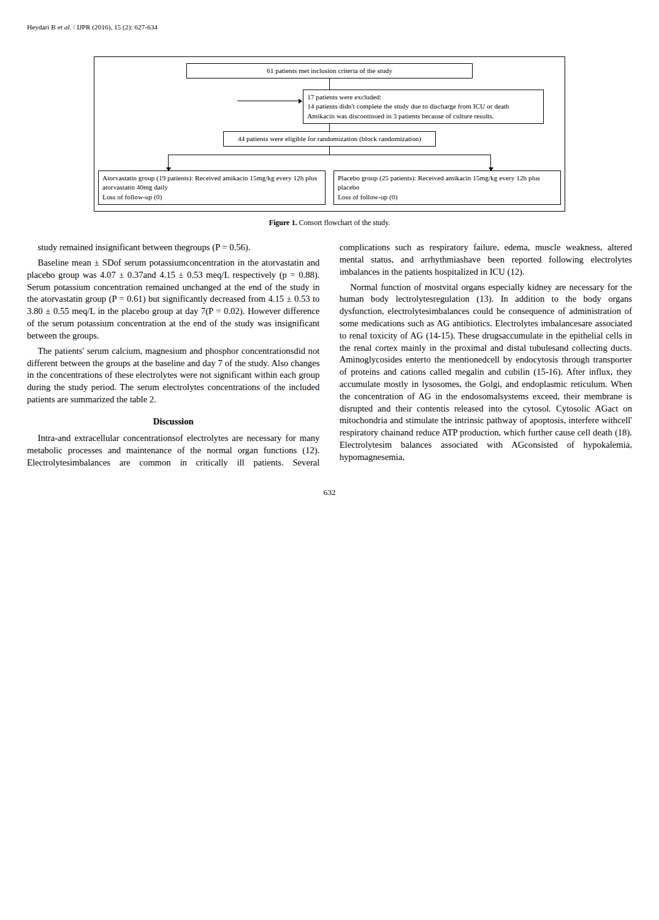Heydari B et al. / IJPR (2016), 15 (2): 627-634
61 patients met inclusion criteria of the study
17 patients were excluded:
14 patients didn't complete the study due to discharge from ICU or death
Amikacin was discontinued in 3 patients because of culture results.
44 patients were eligible for randomization (block randomization)
Atorvastatin group (19 patients): Received amikacin 15mg/kg every 12h plus atorvastatin 40mg daily
Loss of follow-up (0)
Placebo group (25 patients): Received amikacin 15mg/kg every 12h plus placebo
Loss of follow-up (0)
Figure 1. Consort flowchart of the study.
study remained insignificant between thegroups (P = 0.56).
Baseline mean ± SDof serum potassiumconcentration in the atorvastatin and placebo group was 4.07 ± 0.37and 4.15 ± 0.53 meq/L respectively (p = 0.88). Serum potassium concentration remained unchanged at the end of the study in the atorvastatin group (P = 0.61) but significantly decreased from 4.15 ± 0.53 to 3.80 ± 0.55 meq/L in the placebo group at day 7(P = 0.02). However difference of the serum potassium concentration at the end of the study was insignificant between the groups.
The patients' serum calcium, magnesium and phosphor concentrationsdid not different between the groups at the baseline and day 7 of the study. Also changes in the concentrations of these electrolytes were not significant within each group during the study period. The serum electrolytes concentrations of the included patients are summarized the table 2.
Discussion
Intra-and extracellular concentrationsof electrolytes are necessary for many metabolic processes and maintenance of the normal organ functions (12). Electrolytesimbalances are common in critically ill patients. Several complications such as respiratory failure, edema, muscle weakness, altered mental status, and arrhythmiashave been reported following electrolytes imbalances in the patients hospitalized in ICU (12).
Normal function of mostvital organs especially kidney are necessary for the human body lectrolytesregulation (13). In addition to the body organs dysfunction, electrolytesimbalances could be consequence of administration of some medications such as AG antibiotics. Electrolytes imbalancesare associated to renal toxicity of AG (14-15). These drugsaccumulate in the epithelial cells in the renal cortex mainly in the proximal and distal tubulesand collecting ducts. Aminoglycosides enterto the mentionedcell by endocytosis through transporter of proteins and cations called megalin and cubilin (15-16). After influx, they accumulate mostly in lysosomes, the Golgi, and endoplasmic reticulum. When the concentration of AG in the endosomalsystems exceed, their membrane is disrupted and their contentis released into the cytosol. Cytosolic AGact on mitochondria and stimulate the intrinsic pathway of apoptosis, interfere withcell' respiratory chainand reduce ATP production, which further cause cell death (18). Electrolytesim balances associated with AGconsisted of hypokalemia, hypomagnesemia,
632